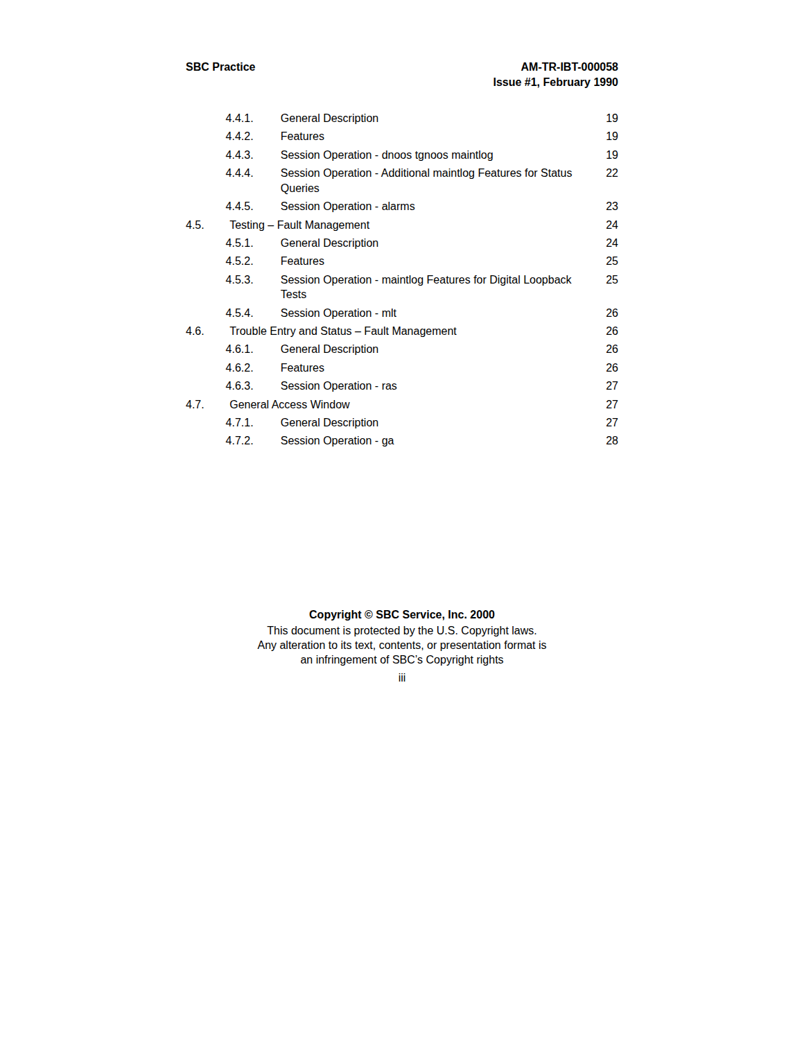SBC Practice
AM-TR-IBT-000058 Issue #1, February 1990
4.4.1. General Description 19
4.4.2. Features 19
4.4.3. Session Operation - dnoos tgnoos maintlog 19
4.4.4. Session Operation - Additional maintlog Features for Status Queries 22
4.4.5. Session Operation - alarms 23
4.5. Testing – Fault Management 24
4.5.1. General Description 24
4.5.2. Features 25
4.5.3. Session Operation - maintlog Features for Digital Loopback Tests 25
4.5.4. Session Operation - mlt 26
4.6. Trouble Entry and Status – Fault Management 26
4.6.1. General Description 26
4.6.2. Features 26
4.6.3. Session Operation - ras 27
4.7. General Access Window 27
4.7.1. General Description 27
4.7.2. Session Operation - ga 28
Copyright © SBC Service, Inc. 2000
This document is protected by the U.S. Copyright laws.
Any alteration to its text, contents, or presentation format is
an infringement of SBC’s Copyright rights
iii